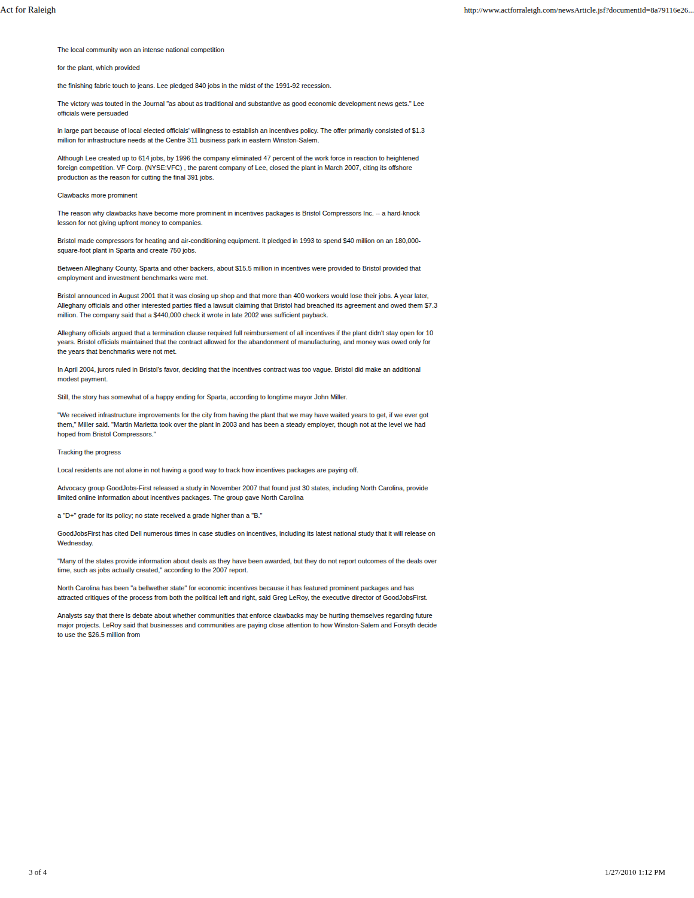Act for Raleigh http://www.actforraleigh.com/newsArticle.jsf?documentId=8a79116e26...
The local community won an intense national competition
for the plant, which provided
the finishing fabric touch to jeans. Lee pledged 840 jobs in the midst of the 1991-92 recession.
The victory was touted in the Journal "as about as traditional and substantive as good economic development news gets." Lee officials were persuaded
in large part because of local elected officials' willingness to establish an incentives policy. The offer primarily consisted of $1.3 million for infrastructure needs at the Centre 311 business park in eastern Winston-Salem.
Although Lee created up to 614 jobs, by 1996 the company eliminated 47 percent of the work force in reaction to heightened foreign competition. VF Corp. (NYSE:VFC) , the parent company of Lee, closed the plant in March 2007, citing its offshore production as the reason for cutting the final 391 jobs.
Clawbacks more prominent
The reason why clawbacks have become more prominent in incentives packages is Bristol Compressors Inc. -- a hard-knock lesson for not giving upfront money to companies.
Bristol made compressors for heating and air-conditioning equipment. It pledged in 1993 to spend $40 million on an 180,000-square-foot plant in Sparta and create 750 jobs.
Between Alleghany County, Sparta and other backers, about $15.5 million in incentives were provided to Bristol provided that employment and investment benchmarks were met.
Bristol announced in August 2001 that it was closing up shop and that more than 400 workers would lose their jobs. A year later, Alleghany officials and other interested parties filed a lawsuit claiming that Bristol had breached its agreement and owed them $7.3 million. The company said that a $440,000 check it wrote in late 2002 was sufficient payback.
Alleghany officials argued that a termination clause required full reimbursement of all incentives if the plant didn't stay open for 10 years. Bristol officials maintained that the contract allowed for the abandonment of manufacturing, and money was owed only for the years that benchmarks were not met.
In April 2004, jurors ruled in Bristol's favor, deciding that the incentives contract was too vague. Bristol did make an additional modest payment.
Still, the story has somewhat of a happy ending for Sparta, according to longtime mayor John Miller.
"We received infrastructure improvements for the city from having the plant that we may have waited years to get, if we ever got them," Miller said. "Martin Marietta took over the plant in 2003 and has been a steady employer, though not at the level we had hoped from Bristol Compressors."
Tracking the progress
Local residents are not alone in not having a good way to track how incentives packages are paying off.
Advocacy group GoodJobs-First released a study in November 2007 that found just 30 states, including North Carolina, provide limited online information about incentives packages. The group gave North Carolina
a "D+" grade for its policy; no state received a grade higher than a "B."
GoodJobsFirst has cited Dell numerous times in case studies on incentives, including its latest national study that it will release on Wednesday.
"Many of the states provide information about deals as they have been awarded, but they do not report outcomes of the deals over time, such as jobs actually created," according to the 2007 report.
North Carolina has been "a bellwether state" for economic incentives because it has featured prominent packages and has attracted critiques of the process from both the political left and right, said Greg LeRoy, the executive director of GoodJobsFirst.
Analysts say that there is debate about whether communities that enforce clawbacks may be hurting themselves regarding future major projects. LeRoy said that businesses and communities are paying close attention to how Winston-Salem and Forsyth decide to use the $26.5 million from
3 of 4 1/27/2010 1:12 PM